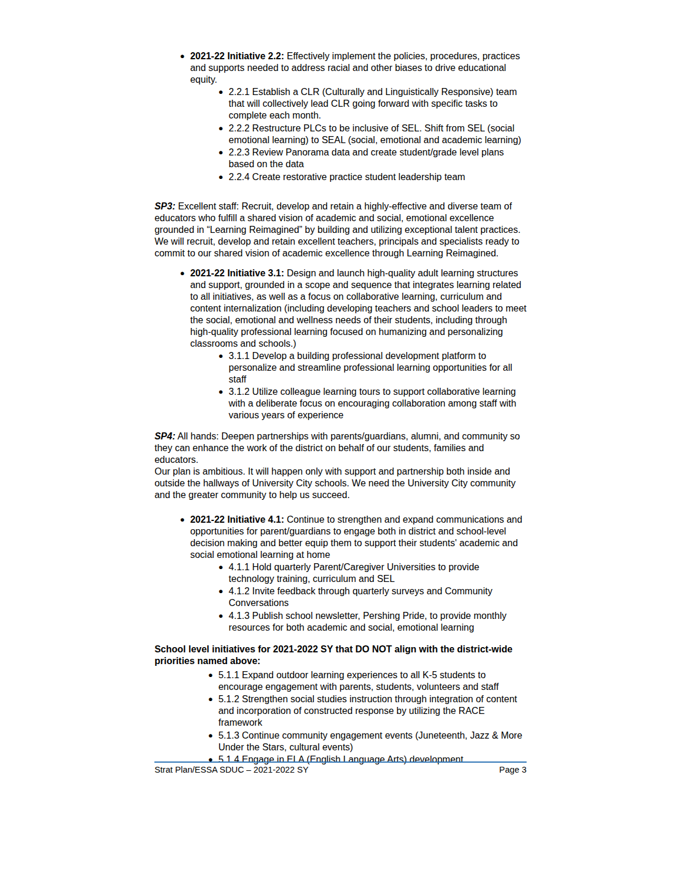2021-22 Initiative 2.2: Effectively implement the policies, procedures, practices and supports needed to address racial and other biases to drive educational equity.
2.2.1 Establish a CLR (Culturally and Linguistically Responsive) team that will collectively lead CLR going forward with specific tasks to complete each month.
2.2.2 Restructure PLCs to be inclusive of SEL. Shift from SEL (social emotional learning) to SEAL (social, emotional and academic learning)
2.2.3 Review Panorama data and create student/grade level plans based on the data
2.2.4 Create restorative practice student leadership team
SP3: Excellent staff: Recruit, develop and retain a highly-effective and diverse team of educators who fulfill a shared vision of academic and social, emotional excellence grounded in “Learning Reimagined” by building and utilizing exceptional talent practices. We will recruit, develop and retain excellent teachers, principals and specialists ready to commit to our shared vision of academic excellence through Learning Reimagined.
2021-22 Initiative 3.1: Design and launch high-quality adult learning structures and support, grounded in a scope and sequence that integrates learning related to all initiatives, as well as a focus on collaborative learning, curriculum and content internalization (including developing teachers and school leaders to meet the social, emotional and wellness needs of their students, including through high-quality professional learning focused on humanizing and personalizing classrooms and schools.)
3.1.1 Develop a building professional development platform to personalize and streamline professional learning opportunities for all staff
3.1.2 Utilize colleague learning tours to support collaborative learning with a deliberate focus on encouraging collaboration among staff with various years of experience
SP4: All hands: Deepen partnerships with parents/guardians, alumni, and community so they can enhance the work of the district on behalf of our students, families and educators.
Our plan is ambitious. It will happen only with support and partnership both inside and outside the hallways of University City schools. We need the University City community and the greater community to help us succeed.
2021-22 Initiative 4.1: Continue to strengthen and expand communications and opportunities for parent/guardians to engage both in district and school-level decision making and better equip them to support their students' academic and social emotional learning at home
4.1.1 Hold quarterly Parent/Caregiver Universities to provide technology training, curriculum and SEL
4.1.2 Invite feedback through quarterly surveys and Community Conversations
4.1.3 Publish school newsletter, Pershing Pride, to provide monthly resources for both academic and social, emotional learning
School level initiatives for 2021-2022 SY that DO NOT align with the district-wide priorities named above:
5.1.1 Expand outdoor learning experiences to all K-5 students to encourage engagement with parents, students, volunteers and staff
5.1.2 Strengthen social studies instruction through integration of content and incorporation of constructed response by utilizing the RACE framework
5.1.3 Continue community engagement events (Juneteenth, Jazz & More Under the Stars, cultural events)
5.1.4 Engage in ELA (English Language Arts) development
Strat Plan/ESSA SDUC – 2021-2022 SY Page 3